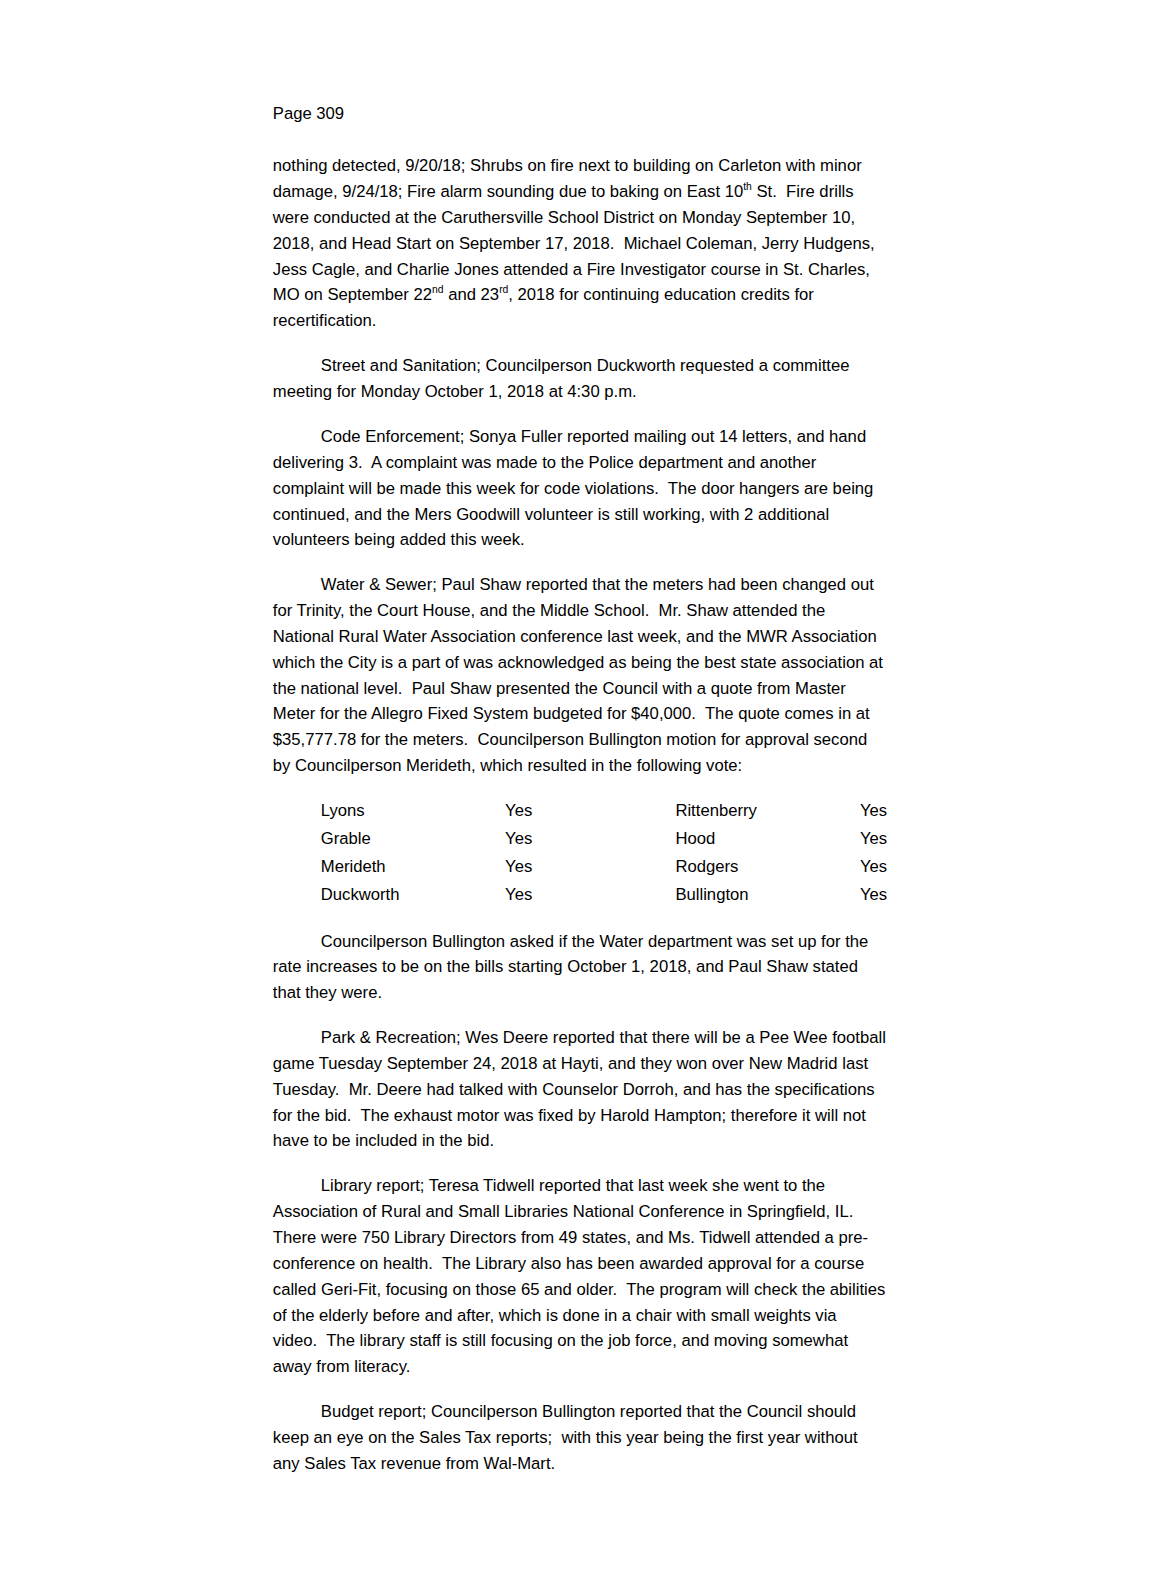Page 309
nothing detected, 9/20/18; Shrubs on fire next to building on Carleton with minor damage, 9/24/18; Fire alarm sounding due to baking on East 10th St. Fire drills were conducted at the Caruthersville School District on Monday September 10, 2018, and Head Start on September 17, 2018. Michael Coleman, Jerry Hudgens, Jess Cagle, and Charlie Jones attended a Fire Investigator course in St. Charles, MO on September 22nd and 23rd, 2018 for continuing education credits for recertification.
Street and Sanitation; Councilperson Duckworth requested a committee meeting for Monday October 1, 2018 at 4:30 p.m.
Code Enforcement; Sonya Fuller reported mailing out 14 letters, and hand delivering 3. A complaint was made to the Police department and another complaint will be made this week for code violations. The door hangers are being continued, and the Mers Goodwill volunteer is still working, with 2 additional volunteers being added this week.
Water & Sewer; Paul Shaw reported that the meters had been changed out for Trinity, the Court House, and the Middle School. Mr. Shaw attended the National Rural Water Association conference last week, and the MWR Association which the City is a part of was acknowledged as being the best state association at the national level. Paul Shaw presented the Council with a quote from Master Meter for the Allegro Fixed System budgeted for $40,000. The quote comes in at $35,777.78 for the meters. Councilperson Bullington motion for approval second by Councilperson Merideth, which resulted in the following vote:
| Lyons | Yes | Rittenberry | Yes |
| Grable | Yes | Hood | Yes |
| Merideth | Yes | Rodgers | Yes |
| Duckworth | Yes | Bullington | Yes |
Councilperson Bullington asked if the Water department was set up for the rate increases to be on the bills starting October 1, 2018, and Paul Shaw stated that they were.
Park & Recreation; Wes Deere reported that there will be a Pee Wee football game Tuesday September 24, 2018 at Hayti, and they won over New Madrid last Tuesday. Mr. Deere had talked with Counselor Dorroh, and has the specifications for the bid. The exhaust motor was fixed by Harold Hampton; therefore it will not have to be included in the bid.
Library report; Teresa Tidwell reported that last week she went to the Association of Rural and Small Libraries National Conference in Springfield, IL. There were 750 Library Directors from 49 states, and Ms. Tidwell attended a pre-conference on health. The Library also has been awarded approval for a course called Geri-Fit, focusing on those 65 and older. The program will check the abilities of the elderly before and after, which is done in a chair with small weights via video. The library staff is still focusing on the job force, and moving somewhat away from literacy.
Budget report; Councilperson Bullington reported that the Council should keep an eye on the Sales Tax reports; with this year being the first year without any Sales Tax revenue from Wal-Mart.